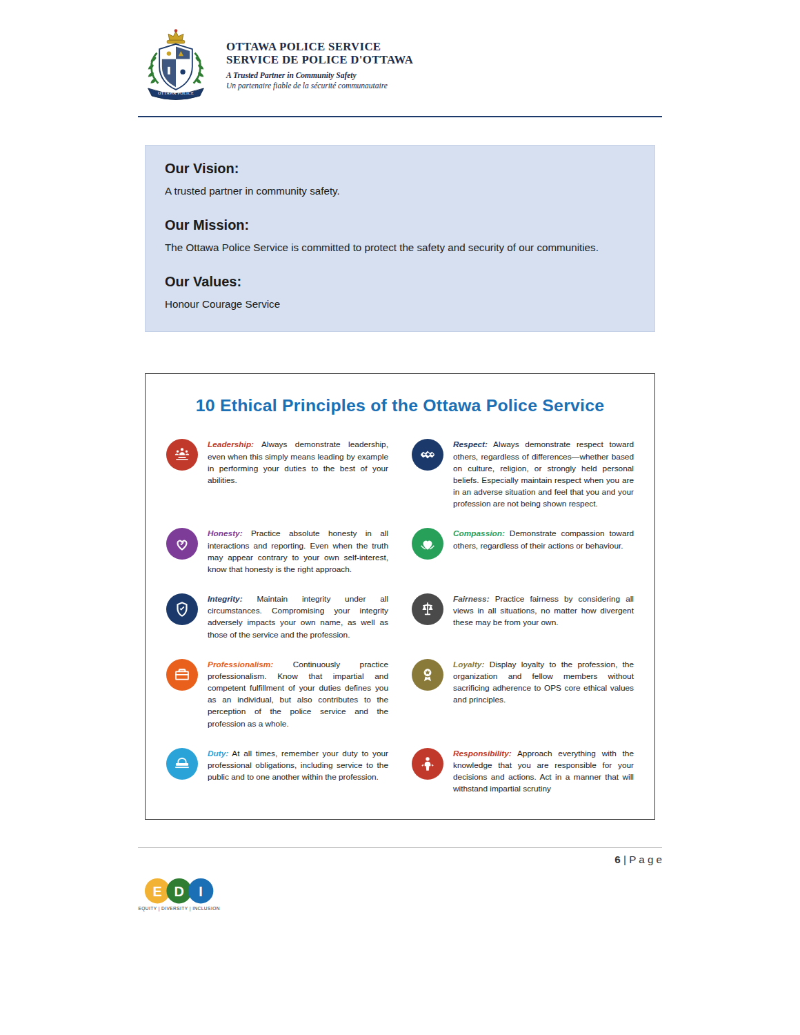OTTAWA POLICE
OTTAWA POLICE SERVICE
SERVICE DE POLICE D'OTTAWA
A Trusted Partner in Community Safety
Un partenaire fiable de la sécurité communautaire
Our Vision:
A trusted partner in community safety.
Our Mission:
The Ottawa Police Service is committed to protect the safety and security of our communities.
Our Values:
Honour Courage Service
10 Ethical Principles of the Ottawa Police Service
Leadership: Always demonstrate leadership, even when this simply means leading by example in performing your duties to the best of your abilities.
Respect: Always demonstrate respect toward others, regardless of differences—whether based on culture, religion, or strongly held personal beliefs. Especially maintain respect when you are in an adverse situation and feel that you and your profession are not being shown respect.
Honesty: Practice absolute honesty in all interactions and reporting. Even when the truth may appear contrary to your own self-interest, know that honesty is the right approach.
Compassion: Demonstrate compassion toward others, regardless of their actions or behaviour.
Integrity: Maintain integrity under all circumstances. Compromising your integrity adversely impacts your own name, as well as those of the service and the profession.
Fairness: Practice fairness by considering all views in all situations, no matter how divergent these may be from your own.
Professionalism: Continuously practice professionalism. Know that impartial and competent fulfillment of your duties defines you as an individual, but also contributes to the perception of the police service and the profession as a whole.
Loyalty: Display loyalty to the profession, the organization and fellow members without sacrificing adherence to OPS core ethical values and principles.
Duty: At all times, remember your duty to your professional obligations, including service to the public and to one another within the profession.
Responsibility: Approach everything with the knowledge that you are responsible for your decisions and actions. Act in a manner that will withstand impartial scrutiny
6 | P a g e
E D I EQUITY | DIVERSITY | INCLUSION